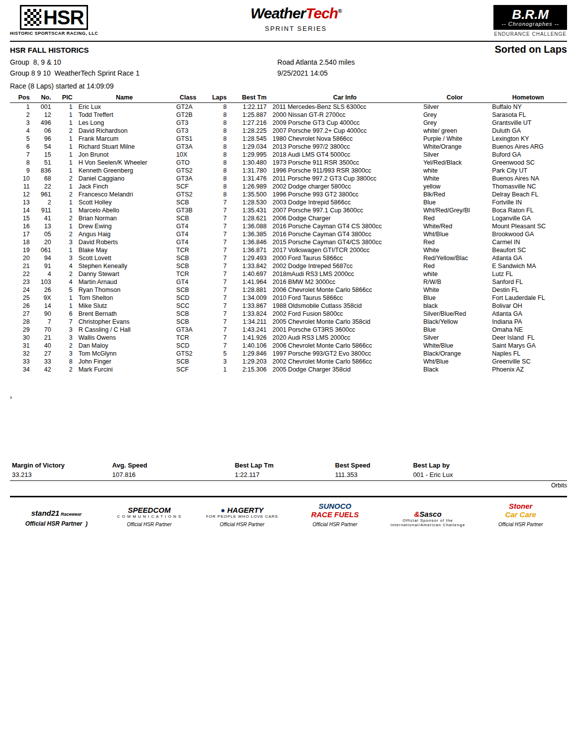HSR
HISTORIC SPORTSCAR RACING, LLC
WeatherTech®
SPRINT SERIES
B.R.M
-- Chronographes --
ENDURANCE CHALLENGE
HSR FALL HISTORICS
Sorted on Laps
Group 8, 9 & 10
Road Atlanta 2.540 miles
Group 8 9 10 WeatherTech Sprint Race 1
9/25/2021 14:05
Race (8 Laps) started at 14:09:09
| Pos | No. | PIC | Name | Class | Laps | Best Tm | Car Info | Color | Hometown |
| --- | --- | --- | --- | --- | --- | --- | --- | --- | --- |
| 1 | 001 | 1 | Eric Lux | GT2A | 8 | 1:22.117 | 2011 Mercedes-Benz SLS 6300cc | Silver | Buffalo NY |
| 2 | 12 | 1 | Todd Treffert | GT2B | 8 | 1:25.887 | 2000 Nissan GT-R 2700cc | Grey | Sarasota FL |
| 3 | 496 | 1 | Les Long | GT3 | 8 | 1:27.216 | 2009 Porsche GT3 Cup 4000cc | Grey | Grantsville UT |
| 4 | 06 | 2 | David Richardson | GT3 | 8 | 1:28.225 | 2007 Porsche 997.2+ Cup 4000cc | white/ green | Duluth GA |
| 5 | 96 | 1 | Frank Marcum | GTS1 | 8 | 1:28.545 | 1980 Chevrolet Nova 5866cc | Purple / White | Lexington KY |
| 6 | 54 | 1 | Richard Stuart Milne | GT3A | 8 | 1:29.034 | 2013 Porsche 997/2 3800cc | White/Orange | Buenos Aires ARG |
| 7 | 15 | 1 | Jon Brunot | 10X | 8 | 1:29.995 | 2018 Audi LMS GT4 5000cc | Silver | Buford GA |
| 8 | 51 | 1 | H Von Seelen/K Wheeler | GTO | 8 | 1:30.480 | 1973 Porsche 911 RSR 3500cc | Yel/Red/Black | Greenwood SC |
| 9 | 836 | 1 | Kenneth Greenberg | GTS2 | 8 | 1:31.780 | 1996 Porsche 911/993 RSR 3800cc | white | Park City UT |
| 10 | 68 | 2 | Daniel Caggiano | GT3A | 8 | 1:31.476 | 2011 Porsche 997.2 GT3 Cup 3800cc | White | Buenos Aires NA |
| 11 | 22 | 1 | Jack Finch | SCF | 8 | 1:26.989 | 2002 Dodge charger 5800cc | yellow | Thomasville NC |
| 12 | 961 | 2 | Francesco Melandri | GTS2 | 8 | 1:35.500 | 1996 Porsche 993 GT2 3800cc | Blk/Red | Delray Beach FL |
| 13 | 2 | 1 | Scott Holley | SCB | 7 | 1:28.530 | 2003 Dodge Intrepid 5866cc | Blue | Fortville IN |
| 14 | 911 | 1 | Marcelo Abello | GT3B | 7 | 1:35.431 | 2007 Porsche 997.1 Cup 3600cc | Wht/Red/Grey/Bl | Boca Raton FL |
| 15 | 41 | 2 | Brian Norman | SCB | 7 | 1:28.621 | 2006 Dodge Charger | Red | Loganville GA |
| 16 | 13 | 1 | Drew Ewing | GT4 | 7 | 1:36.088 | 2016 Porsche Cayman GT4 CS 3800cc | White/Red | Mount Pleasant SC |
| 17 | 05 | 2 | Angus Haig | GT4 | 7 | 1:36.385 | 2016 Porsche Cayman GT4 3800cc | Wht/Blue | Brookwood GA |
| 18 | 20 | 3 | David Roberts | GT4 | 7 | 1:36.846 | 2015 Porsche Cayman GT4/CS 3800cc | Red | Carmel IN |
| 19 | 061 | 1 | Blake May | TCR | 7 | 1:36.871 | 2017 Volkswagen GTI/TCR 2000cc | White | Beaufort SC |
| 20 | 94 | 3 | Scott Lovett | SCB | 7 | 1:29.493 | 2000 Ford Taurus 5866cc | Red/Yellow/Blac | Atlanta GA |
| 21 | 91 | 4 | Stephen Keneally | SCB | 7 | 1:33.842 | 2002 Dodge Intreped 5687cc | Red | E Sandwich MA |
| 22 | 4 | 2 | Danny Stewart | TCR | 7 | 1:40.697 | 2018mAudi RS3 LMS 2000cc | white | Lutz FL |
| 23 | 103 | 4 | Martin Arnaud | GT4 | 7 | 1:41.964 | 2016 BMW M2 3000cc | R/W/B | Sanford FL |
| 24 | 26 | 5 | Ryan Thomson | SCB | 7 | 1:28.881 | 2006 Chevrolet Monte Carlo 5866cc | White | Destin FL |
| 25 | 9X | 1 | Tom Shelton | SCD | 7 | 1:34.009 | 2010 Ford Taurus 5866cc | Blue | Fort Lauderdale FL |
| 26 | 14 | 1 | Mike Slutz | SCC | 7 | 1:33.867 | 1988 Oldsmobile Cutlass 358cid | black | Bolivar OH |
| 27 | 90 | 6 | Brent Bernath | SCB | 7 | 1:33.824 | 2002 Ford Fusion 5800cc | Silver/Blue/Red | Atlanta GA |
| 28 | 7 | 7 | Christopher Evans | SCB | 7 | 1:34.211 | 2005 Chevrolet Monte Carlo 358cid | Black/Yellow | Indiana PA |
| 29 | 70 | 3 | R Cassling / C Hall | GT3A | 7 | 1:43.241 | 2001 Porsche GT3RS 3600cc | Blue | Omaha NE |
| 30 | 21 | 3 | Wallis Owens | TCR | 7 | 1:41.926 | 2020 Audi RS3 LMS 2000cc | Silver | Deer Island FL |
| 31 | 40 | 2 | Dan Maloy | SCD | 7 | 1:40.106 | 2006 Chevrolet Monte Carlo 5866cc | White/Blue | Saint Marys GA |
| 32 | 27 | 3 | Tom McGlynn | GTS2 | 5 | 1:29.846 | 1997 Porsche 993/GT2 Evo 3800cc | Black/Orange | Naples FL |
| 33 | 33 | 8 | John Finger | SCB | 3 | 1:29.203 | 2002 Chevrolet Monte Carlo 5866cc | Wht/Blue | Greenville SC |
| 34 | 42 | 2 | Mark Furcini | SCF | 1 | 2:15.306 | 2005 Dodge Charger 358cid | Black | Phoenix AZ |
›
| Margin of Victory | Avg. Speed | Best Lap Tm | Best Speed | Best Lap by |
| --- | --- | --- | --- | --- |
| 33.213 | 107.816 | 1:22.117 | 111.353 | 001 - Eric Lux |
Orbits
stand21 Racewear
Official HSR Partner )
SPEEDCOM
C O M M U N I C A T I O N S
Official HSR Partner
● HAGERTY
FOR PEOPLE WHO LOVE CARS
Official HSR Partner
SUNOCO
RACE FUELS
Official HSR Partner
&Sasco
Official Sponsor of the
International/American Challenge
Stoner
Car Care
Official HSR Partner